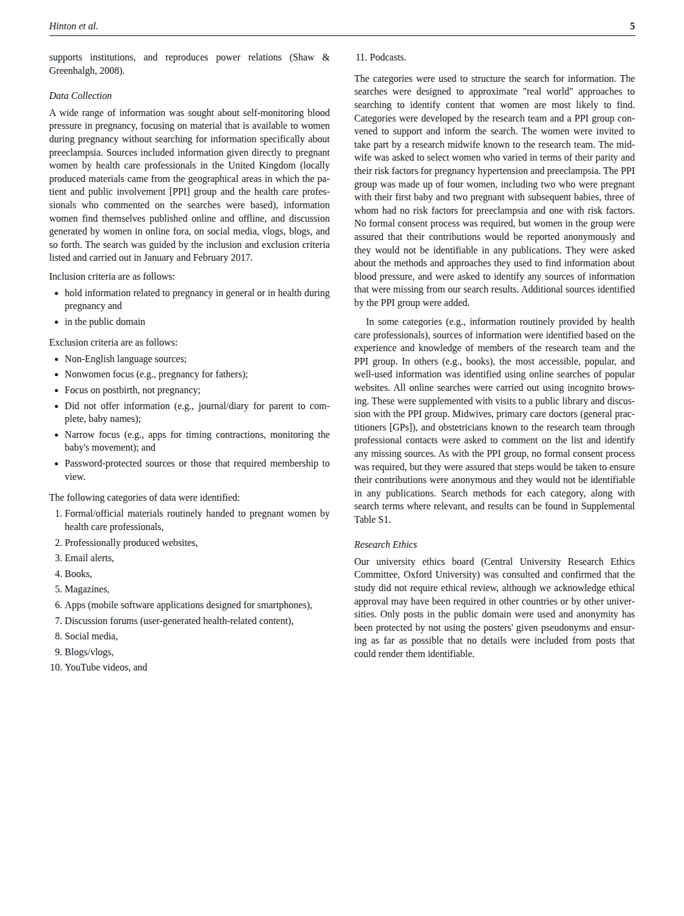Hinton et al. 5
supports institutions, and reproduces power relations (Shaw & Greenhalgh, 2008).
Data Collection
A wide range of information was sought about self-monitoring blood pressure in pregnancy, focusing on material that is available to women during pregnancy without searching for information specifically about preeclampsia. Sources included information given directly to pregnant women by health care professionals in the United Kingdom (locally produced materials came from the geographical areas in which the patient and public involvement [PPI] group and the health care professionals who commented on the searches were based), information women find themselves published online and offline, and discussion generated by women in online fora, on social media, vlogs, blogs, and so forth. The search was guided by the inclusion and exclusion criteria listed and carried out in January and February 2017.
Inclusion criteria are as follows:
hold information related to pregnancy in general or in health during pregnancy and
in the public domain
Exclusion criteria are as follows:
Non-English language sources;
Nonwomen focus (e.g., pregnancy for fathers);
Focus on postbirth, not pregnancy;
Did not offer information (e.g., journal/diary for parent to complete, baby names);
Narrow focus (e.g., apps for timing contractions, monitoring the baby's movement); and
Password-protected sources or those that required membership to view.
The following categories of data were identified:
Formal/official materials routinely handed to pregnant women by health care professionals,
Professionally produced websites,
Email alerts,
Books,
Magazines,
Apps (mobile software applications designed for smartphones),
Discussion forums (user-generated health-related content),
Social media,
Blogs/vlogs,
YouTube videos, and
Podcasts.
The categories were used to structure the search for information. The searches were designed to approximate "real world" approaches to searching to identify content that women are most likely to find. Categories were developed by the research team and a PPI group convened to support and inform the search. The women were invited to take part by a research midwife known to the research team. The midwife was asked to select women who varied in terms of their parity and their risk factors for pregnancy hypertension and preeclampsia. The PPI group was made up of four women, including two who were pregnant with their first baby and two pregnant with subsequent babies, three of whom had no risk factors for preeclampsia and one with risk factors. No formal consent process was required, but women in the group were assured that their contributions would be reported anonymously and they would not be identifiable in any publications. They were asked about the methods and approaches they used to find information about blood pressure, and were asked to identify any sources of information that were missing from our search results. Additional sources identified by the PPI group were added.
In some categories (e.g., information routinely provided by health care professionals), sources of information were identified based on the experience and knowledge of members of the research team and the PPI group. In others (e.g., books), the most accessible, popular, and well-used information was identified using online searches of popular websites. All online searches were carried out using incognito browsing. These were supplemented with visits to a public library and discussion with the PPI group. Midwives, primary care doctors (general practitioners [GPs]), and obstetricians known to the research team through professional contacts were asked to comment on the list and identify any missing sources. As with the PPI group, no formal consent process was required, but they were assured that steps would be taken to ensure their contributions were anonymous and they would not be identifiable in any publications. Search methods for each category, along with search terms where relevant, and results can be found in Supplemental Table S1.
Research Ethics
Our university ethics board (Central University Research Ethics Committee, Oxford University) was consulted and confirmed that the study did not require ethical review, although we acknowledge ethical approval may have been required in other countries or by other universities. Only posts in the public domain were used and anonymity has been protected by not using the posters' given pseudonyms and ensuring as far as possible that no details were included from posts that could render them identifiable.